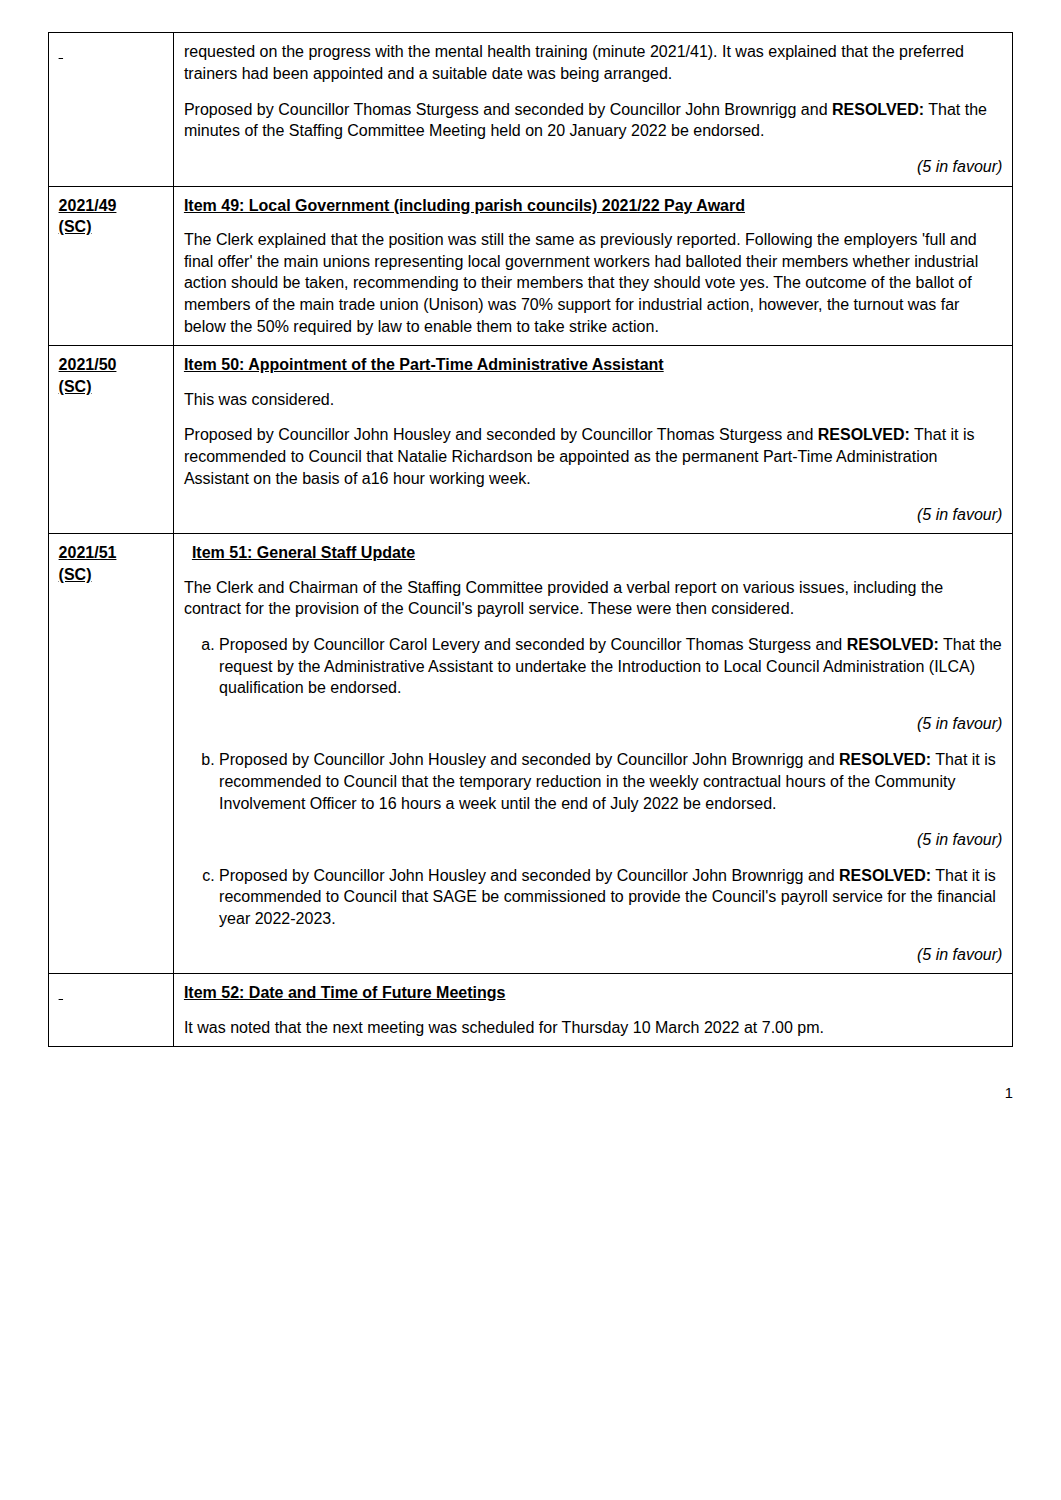| | requested on the progress with the mental health training (minute 2021/41). It was explained that the preferred trainers had been appointed and a suitable date was being arranged. Proposed by Councillor Thomas Sturgess and seconded by Councillor John Brownrigg and RESOLVED: That the minutes of the Staffing Committee Meeting held on 20 January 2022 be endorsed. (5 in favour) |
| 2021/49 (SC) | Item 49: Local Government (including parish councils) 2021/22 Pay Award The Clerk explained that the position was still the same as previously reported. Following the employers 'full and final offer' the main unions representing local government workers had balloted their members whether industrial action should be taken, recommending to their members that they should vote yes. The outcome of the ballot of members of the main trade union (Unison) was 70% support for industrial action, however, the turnout was far below the 50% required by law to enable them to take strike action. |
| 2021/50 (SC) | Item 50: Appointment of the Part-Time Administrative Assistant This was considered. Proposed by Councillor John Housley and seconded by Councillor Thomas Sturgess and RESOLVED: That it is recommended to Council that Natalie Richardson be appointed as the permanent Part-Time Administration Assistant on the basis of a16 hour working week. (5 in favour) |
| 2021/51 (SC) | Item 51: General Staff Update The Clerk and Chairman of the Staffing Committee provided a verbal report on various issues, including the contract for the provision of the Council's payroll service. These were then considered. Proposed by Councillor Carol Levery and seconded by Councillor Thomas Sturgess and RESOLVED: That the request by the Administrative Assistant to undertake the Introduction to Local Council Administration (ILCA) qualification be endorsed. (5 in favour) Proposed by Councillor John Housley and seconded by Councillor John Brownrigg and RESOLVED: That it is recommended to Council that the temporary reduction in the weekly contractual hours of the Community Involvement Officer to 16 hours a week until the end of July 2022 be endorsed. (5 in favour) Proposed by Councillor John Housley and seconded by Councillor John Brownrigg and RESOLVED: That it is recommended to Council that SAGE be commissioned to provide the Council's payroll service for the financial year 2022-2023. (5 in favour) |
| | Item 52: Date and Time of Future Meetings It was noted that the next meeting was scheduled for Thursday 10 March 2022 at 7.00 pm. |
1